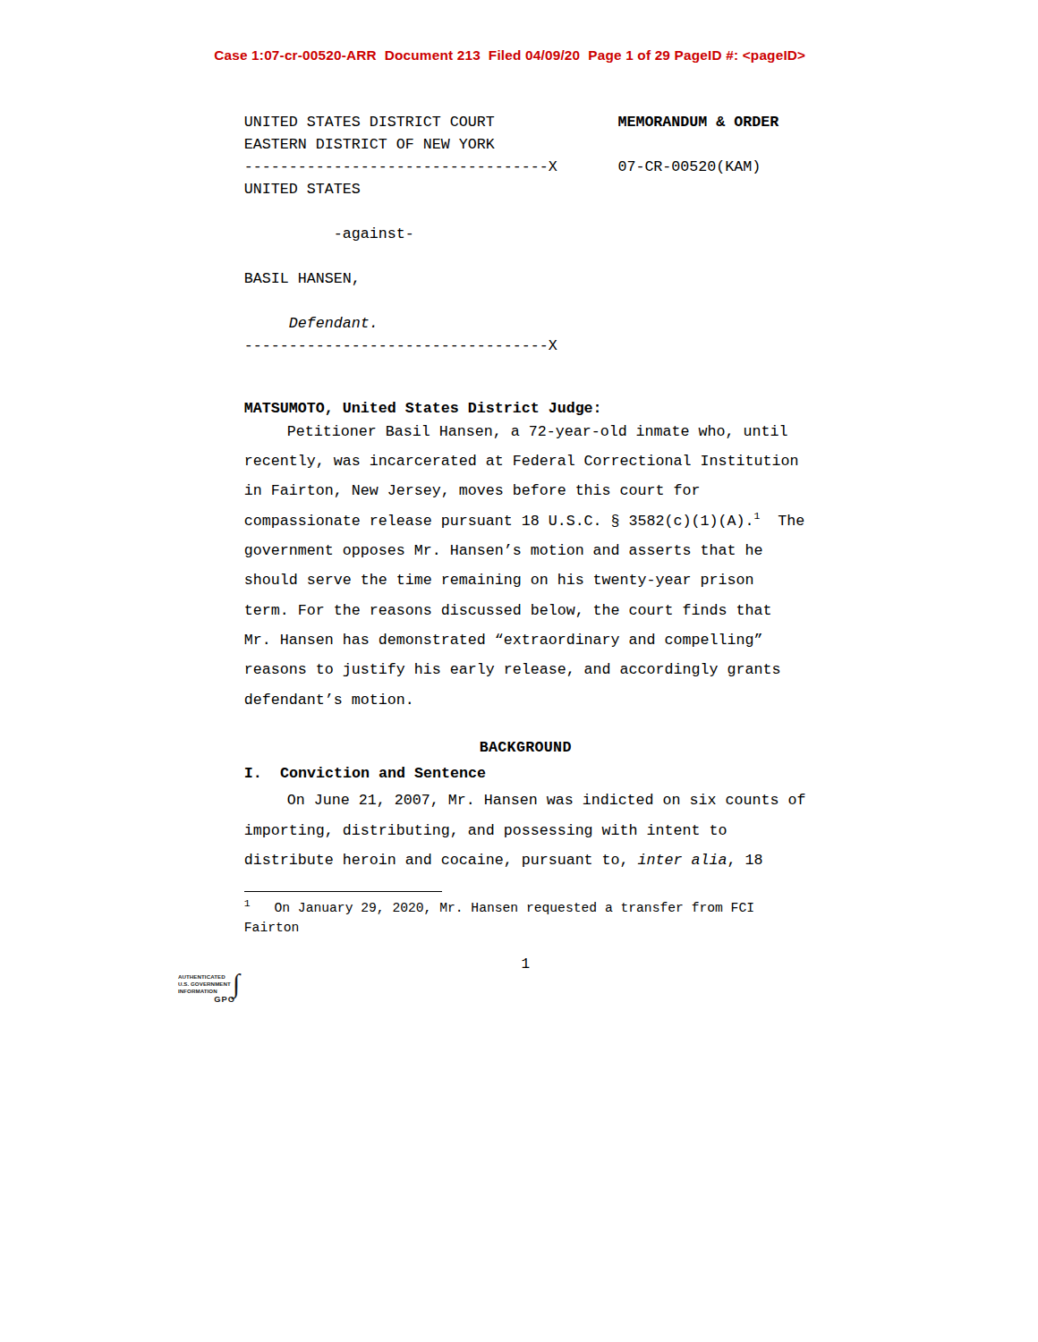Case 1:07-cr-00520-ARR Document 213 Filed 04/09/20 Page 1 of 29 PageID #: <pageID>
UNITED STATES DISTRICT COURT EASTERN DISTRICT OF NEW YORK ----------------------------------X UNITED STATES -against- BASIL HANSEN, Defendant. ----------------------------------X
MEMORANDUM & ORDER 07-CR-00520(KAM)
MATSUMOTO, United States District Judge:
Petitioner Basil Hansen, a 72-year-old inmate who, until recently, was incarcerated at Federal Correctional Institution in Fairton, New Jersey, moves before this court for compassionate release pursuant 18 U.S.C. § 3582(c)(1)(A).1 The government opposes Mr. Hansen’s motion and asserts that he should serve the time remaining on his twenty-year prison term. For the reasons discussed below, the court finds that Mr. Hansen has demonstrated “extraordinary and compelling” reasons to justify his early release, and accordingly grants defendant’s motion.
BACKGROUND
I. Conviction and Sentence
On June 21, 2007, Mr. Hansen was indicted on six counts of importing, distributing, and possessing with intent to distribute heroin and cocaine, pursuant to, inter alia, 18
1On January 29, 2020, Mr. Hansen requested a transfer from FCI Fairton
1
AUTHENTICATED
U.S. GOVERNMENT
INFORMATION∫ GPO